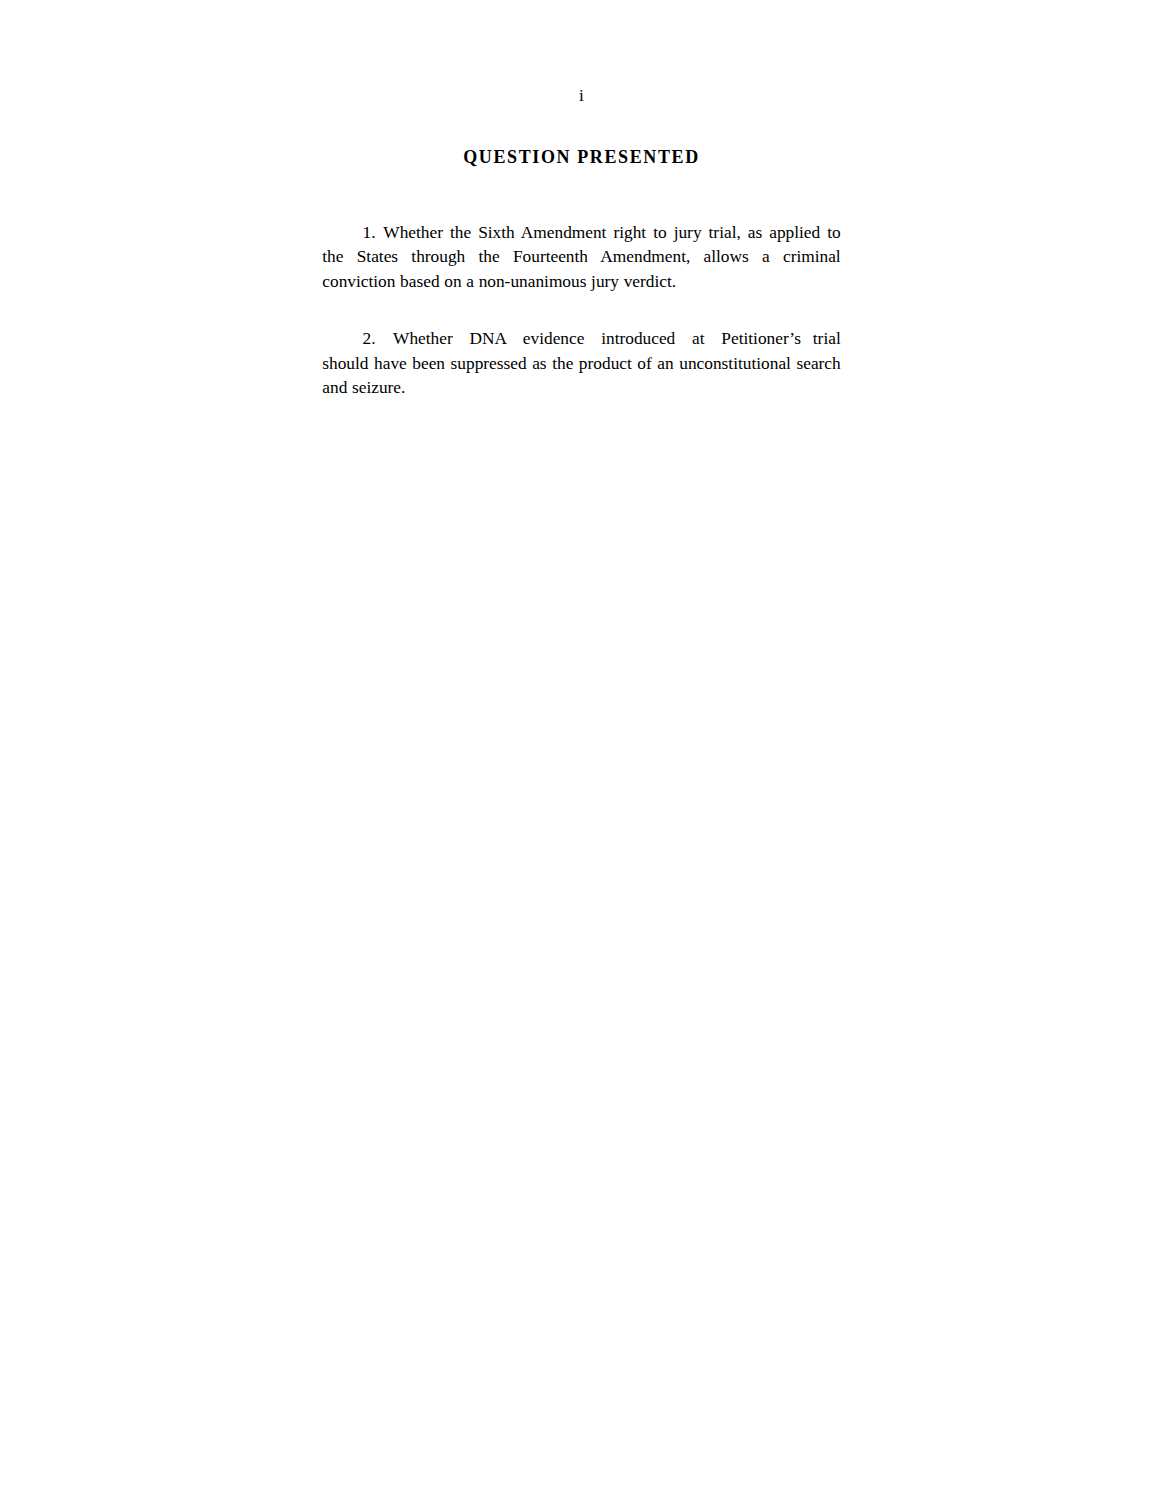i
Question Presented
1. Whether the Sixth Amendment right to jury trial, as applied to the States through the Fourteenth Amendment, allows a criminal conviction based on a non-unanimous jury verdict.
2. Whether DNA evidence introduced at Petitioner’s trial should have been suppressed as the product of an unconstitutional search and seizure.